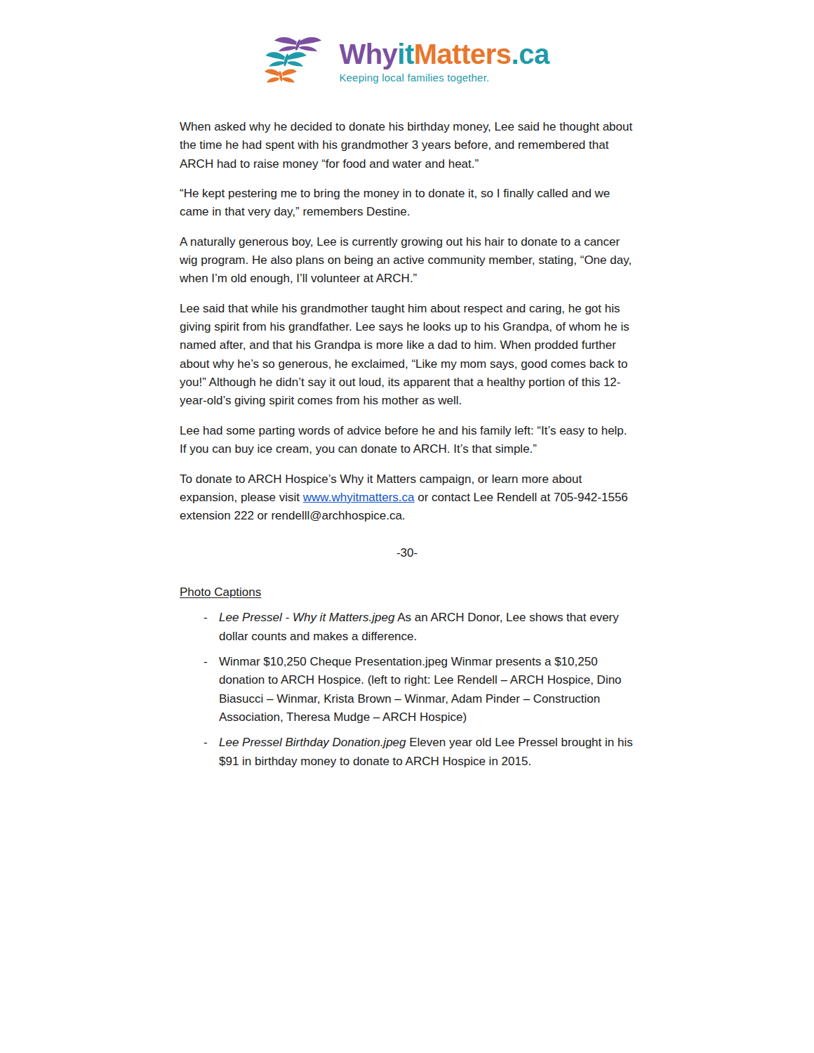Why it Matters.ca
Keeping local families together.
When asked why he decided to donate his birthday money, Lee said he thought about the time he had spent with his grandmother 3 years before, and remembered that ARCH had to raise money “for food and water and heat.”
“He kept pestering me to bring the money in to donate it, so I finally called and we came in that very day,” remembers Destine.
A naturally generous boy, Lee is currently growing out his hair to donate to a cancer wig program. He also plans on being an active community member, stating, “One day, when I’m old enough, I’ll volunteer at ARCH.”
Lee said that while his grandmother taught him about respect and caring, he got his giving spirit from his grandfather. Lee says he looks up to his Grandpa, of whom he is named after, and that his Grandpa is more like a dad to him. When prodded further about why he’s so generous, he exclaimed, “Like my mom says, good comes back to you!” Although he didn’t say it out loud, its apparent that a healthy portion of this 12-year-old’s giving spirit comes from his mother as well.
Lee had some parting words of advice before he and his family left: “It’s easy to help. If you can buy ice cream, you can donate to ARCH. It’s that simple.”
To donate to ARCH Hospice’s Why it Matters campaign, or learn more about expansion, please visit www.whyitmatters.ca or contact Lee Rendell at 705-942-1556 extension 222 or rendelll@archhospice.ca.
-30-
Photo Captions
Lee Pressel - Why it Matters.jpeg As an ARCH Donor, Lee shows that every dollar counts and makes a difference.
Winmar $10,250 Cheque Presentation.jpeg Winmar presents a $10,250 donation to ARCH Hospice. (left to right: Lee Rendell – ARCH Hospice, Dino Biasucci – Winmar, Krista Brown – Winmar, Adam Pinder – Construction Association, Theresa Mudge – ARCH Hospice)
Lee Pressel Birthday Donation.jpeg Eleven year old Lee Pressel brought in his $91 in birthday money to donate to ARCH Hospice in 2015.